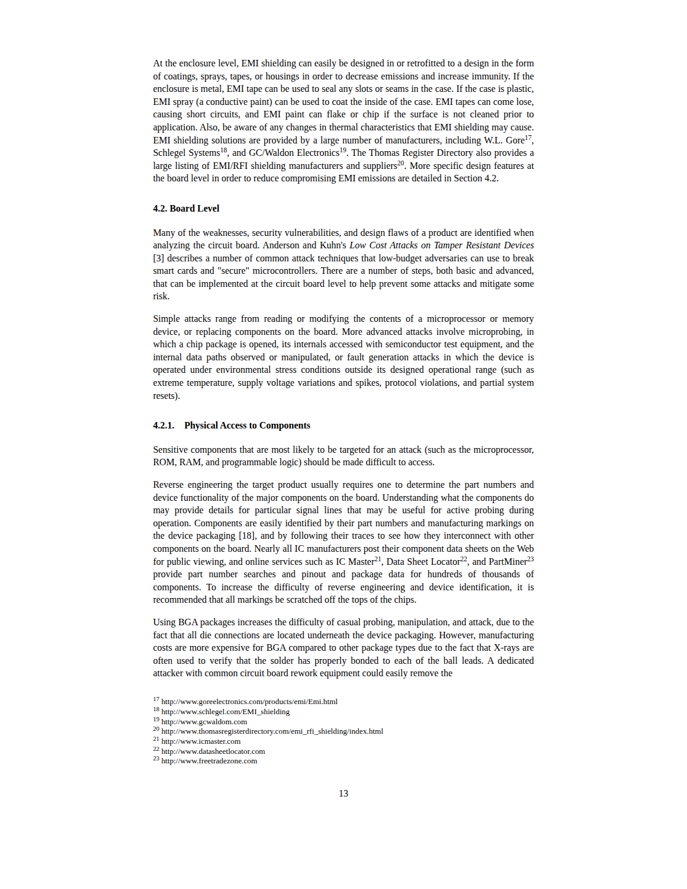At the enclosure level, EMI shielding can easily be designed in or retrofitted to a design in the form of coatings, sprays, tapes, or housings in order to decrease emissions and increase immunity. If the enclosure is metal, EMI tape can be used to seal any slots or seams in the case. If the case is plastic, EMI spray (a conductive paint) can be used to coat the inside of the case. EMI tapes can come lose, causing short circuits, and EMI paint can flake or chip if the surface is not cleaned prior to application. Also, be aware of any changes in thermal characteristics that EMI shielding may cause. EMI shielding solutions are provided by a large number of manufacturers, including W.L. Gore17, Schlegel Systems18, and GC/Waldon Electronics19. The Thomas Register Directory also provides a large listing of EMI/RFI shielding manufacturers and suppliers20. More specific design features at the board level in order to reduce compromising EMI emissions are detailed in Section 4.2.
4.2. Board Level
Many of the weaknesses, security vulnerabilities, and design flaws of a product are identified when analyzing the circuit board. Anderson and Kuhn's Low Cost Attacks on Tamper Resistant Devices [3] describes a number of common attack techniques that low-budget adversaries can use to break smart cards and "secure" microcontrollers. There are a number of steps, both basic and advanced, that can be implemented at the circuit board level to help prevent some attacks and mitigate some risk.
Simple attacks range from reading or modifying the contents of a microprocessor or memory device, or replacing components on the board. More advanced attacks involve microprobing, in which a chip package is opened, its internals accessed with semiconductor test equipment, and the internal data paths observed or manipulated, or fault generation attacks in which the device is operated under environmental stress conditions outside its designed operational range (such as extreme temperature, supply voltage variations and spikes, protocol violations, and partial system resets).
4.2.1. Physical Access to Components
Sensitive components that are most likely to be targeted for an attack (such as the microprocessor, ROM, RAM, and programmable logic) should be made difficult to access.
Reverse engineering the target product usually requires one to determine the part numbers and device functionality of the major components on the board. Understanding what the components do may provide details for particular signal lines that may be useful for active probing during operation. Components are easily identified by their part numbers and manufacturing markings on the device packaging [18], and by following their traces to see how they interconnect with other components on the board. Nearly all IC manufacturers post their component data sheets on the Web for public viewing, and online services such as IC Master21, Data Sheet Locator22, and PartMiner23 provide part number searches and pinout and package data for hundreds of thousands of components. To increase the difficulty of reverse engineering and device identification, it is recommended that all markings be scratched off the tops of the chips.
Using BGA packages increases the difficulty of casual probing, manipulation, and attack, due to the fact that all die connections are located underneath the device packaging. However, manufacturing costs are more expensive for BGA compared to other package types due to the fact that X-rays are often used to verify that the solder has properly bonded to each of the ball leads. A dedicated attacker with common circuit board rework equipment could easily remove the
17 http://www.goreelectronics.com/products/emi/Emi.html
18 http://www.schlegel.com/EMI_shielding
19 http://www.gcwaldom.com
20 http://www.thomasregisterdirectory.com/emi_rfi_shielding/index.html
21 http://www.icmaster.com
22 http://www.datasheetlocator.com
23 http://www.freetradezone.com
13